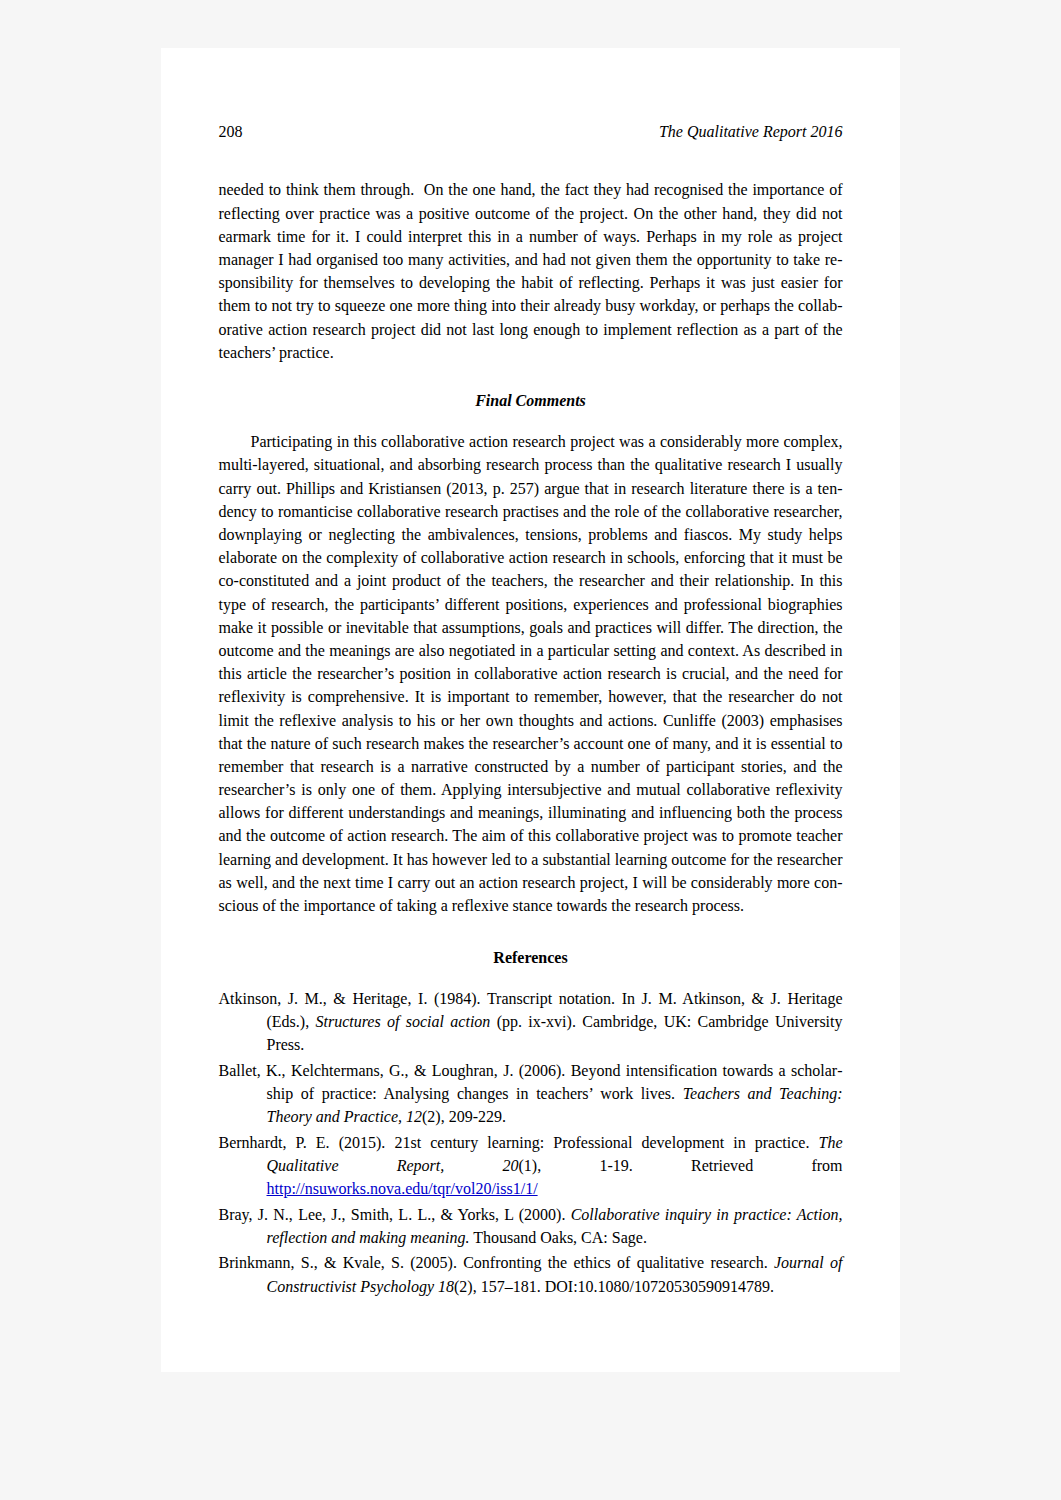208 The Qualitative Report 2016
needed to think them through. On the one hand, the fact they had recognised the importance of reflecting over practice was a positive outcome of the project. On the other hand, they did not earmark time for it. I could interpret this in a number of ways. Perhaps in my role as project manager I had organised too many activities, and had not given them the opportunity to take responsibility for themselves to developing the habit of reflecting. Perhaps it was just easier for them to not try to squeeze one more thing into their already busy workday, or perhaps the collaborative action research project did not last long enough to implement reflection as a part of the teachers’ practice.
Final Comments
Participating in this collaborative action research project was a considerably more complex, multi-layered, situational, and absorbing research process than the qualitative research I usually carry out. Phillips and Kristiansen (2013, p. 257) argue that in research literature there is a tendency to romanticise collaborative research practises and the role of the collaborative researcher, downplaying or neglecting the ambivalences, tensions, problems and fiascos. My study helps elaborate on the complexity of collaborative action research in schools, enforcing that it must be co-constituted and a joint product of the teachers, the researcher and their relationship. In this type of research, the participants’ different positions, experiences and professional biographies make it possible or inevitable that assumptions, goals and practices will differ. The direction, the outcome and the meanings are also negotiated in a particular setting and context. As described in this article the researcher’s position in collaborative action research is crucial, and the need for reflexivity is comprehensive. It is important to remember, however, that the researcher do not limit the reflexive analysis to his or her own thoughts and actions. Cunliffe (2003) emphasises that the nature of such research makes the researcher’s account one of many, and it is essential to remember that research is a narrative constructed by a number of participant stories, and the researcher’s is only one of them. Applying intersubjective and mutual collaborative reflexivity allows for different understandings and meanings, illuminating and influencing both the process and the outcome of action research. The aim of this collaborative project was to promote teacher learning and development. It has however led to a substantial learning outcome for the researcher as well, and the next time I carry out an action research project, I will be considerably more conscious of the importance of taking a reflexive stance towards the research process.
References
Atkinson, J. M., & Heritage, I. (1984). Transcript notation. In J. M. Atkinson, & J. Heritage (Eds.), Structures of social action (pp. ix-xvi). Cambridge, UK: Cambridge University Press.
Ballet, K., Kelchtermans, G., & Loughran, J. (2006). Beyond intensification towards a scholarship of practice: Analysing changes in teachers’ work lives. Teachers and Teaching: Theory and Practice, 12(2), 209-229.
Bernhardt, P. E. (2015). 21st century learning: Professional development in practice. The Qualitative Report, 20(1), 1-19. Retrieved from http://nsuworks.nova.edu/tqr/vol20/iss1/1/
Bray, J. N., Lee, J., Smith, L. L., & Yorks, L (2000). Collaborative inquiry in practice: Action, reflection and making meaning. Thousand Oaks, CA: Sage.
Brinkmann, S., & Kvale, S. (2005). Confronting the ethics of qualitative research. Journal of Constructivist Psychology 18(2), 157–181. DOI:10.1080/10720530590914789.